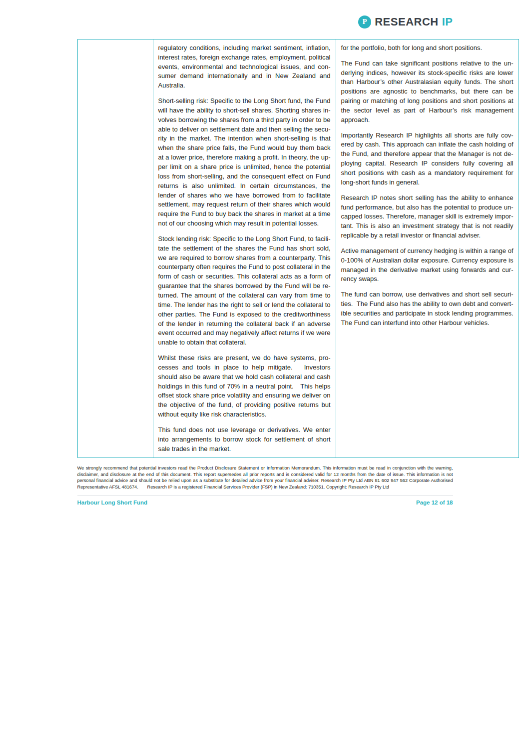PRESEARCH IP
| | regulatory conditions, including market sentiment, inflation, interest rates, foreign exchange rates, employment, political events, environmental and technological issues, and consumer demand internationally and in New Zealand and Australia. Short-selling risk: Specific to the Long Short fund, the Fund will have the ability to short-sell shares. Shorting shares involves borrowing the shares from a third party in order to be able to deliver on settlement date and then selling the security in the market. The intention when short-selling is that when the share price falls, the Fund would buy them back at a lower price, therefore making a profit. In theory, the upper limit on a share price is unlimited, hence the potential loss from short-selling, and the consequent effect on Fund returns is also unlimited. In certain circumstances, the lender of shares who we have borrowed from to facilitate settlement, may request return of their shares which would require the Fund to buy back the shares in market at a time not of our choosing which may result in potential losses. Stock lending risk: Specific to the Long Short Fund, to facilitate the settlement of the shares the Fund has short sold, we are required to borrow shares from a counterparty. This counterparty often requires the Fund to post collateral in the form of cash or securities. This collateral acts as a form of guarantee that the shares borrowed by the Fund will be returned. The amount of the collateral can vary from time to time. The lender has the right to sell or lend the collateral to other parties. The Fund is exposed to the creditworthiness of the lender in returning the collateral back if an adverse event occurred and may negatively affect returns if we were unable to obtain that collateral. Whilst these risks are present, we do have systems, processes and tools in place to help mitigate. Investors should also be aware that we hold cash collateral and cash holdings in this fund of 70% in a neutral point. This helps offset stock share price volatility and ensuring we deliver on the objective of the fund, of providing positive returns but without equity like risk characteristics. This fund does not use leverage or derivatives. We enter into arrangements to borrow stock for settlement of short sale trades in the market. | for the portfolio, both for long and short positions. The Fund can take significant positions relative to the underlying indices, however its stock-specific risks are lower than Harbour’s other Australasian equity funds. The short positions are agnostic to benchmarks, but there can be pairing or matching of long positions and short positions at the sector level as part of Harbour’s risk management approach. Importantly Research IP highlights all shorts are fully covered by cash. This approach can inflate the cash holding of the Fund, and therefore appear that the Manager is not deploying capital. Research IP considers fully covering all short positions with cash as a mandatory requirement for long-short funds in general. Research IP notes short selling has the ability to enhance fund performance, but also has the potential to produce uncapped losses. Therefore, manager skill is extremely important. This is also an investment strategy that is not readily replicable by a retail investor or financial adviser. Active management of currency hedging is within a range of 0-100% of Australian dollar exposure. Currency exposure is managed in the derivative market using forwards and currency swaps. The fund can borrow, use derivatives and short sell securities. The Fund also has the ability to own debt and convertible securities and participate in stock lending programmes. The Fund can interfund into other Harbour vehicles. |
We strongly recommend that potential investors read the Product Disclosure Statement or Information Memorandum. This information must be read in conjunction with the warning, disclaimer, and disclosure at the end of this document. This report supersedes all prior reports and is considered valid for 12 months from the date of issue. This information is not personal financial advice and should not be relied upon as a substitute for detailed advice from your financial adviser. Research IP Pty Ltd ABN 81 602 947 562 Corporate Authorised Representative AFSL 481674. Research IP is a registered Financial Services Provider (FSP) in New Zealand: 710351. Copyright: Research IP Pty Ltd
Harbour Long Short Fund Page 12 of 18